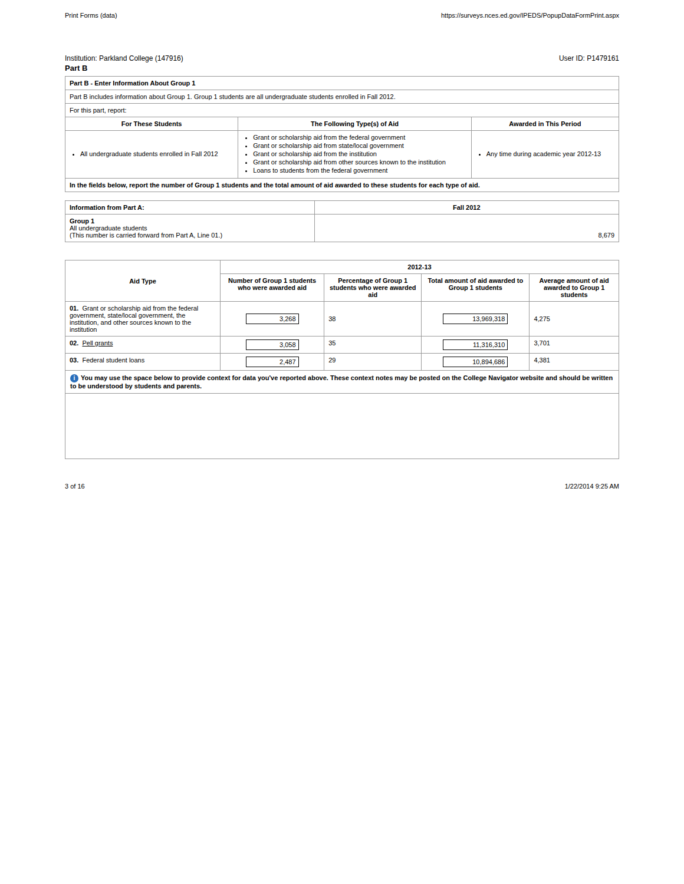Print Forms (data)
https://surveys.nces.ed.gov/IPEDS/PopupDataFormPrint.aspx
Institution: Parkland College (147916)
User ID: P1479161
Part B
| Part B - Enter Information About Group 1 |
| Part B includes information about Group 1. Group 1 students are all undergraduate students enrolled in Fall 2012. |
| For this part, report: |
| For These Students | The Following Type(s) of Aid | Awarded in This Period |
| All undergraduate students enrolled in Fall 2012 | Grant or scholarship aid from the federal government Grant or scholarship aid from state/local government Grant or scholarship aid from the institution Grant or scholarship aid from other sources known to the institution Loans to students from the federal government | Any time during academic year 2012-13 |
| In the fields below, report the number of Group 1 students and the total amount of aid awarded to these students for each type of aid. |
| Information from Part A: | Fall 2012 |
| Group 1 All undergraduate students (This number is carried forward from Part A, Line 01.) | 8,679 |
| Aid Type | 2012-13 |
| Number of Group 1 students who were awarded aid | Percentage of Group 1 students who were awarded aid | Total amount of aid awarded to Group 1 students | Average amount of aid awarded to Group 1 students |
| 01. Grant or scholarship aid from the federal government, state/local government, the institution, and other sources known to the institution | 3,268 | 38 | 13,969,318 | 4,275 |
| 02. Pell grants | 3,058 | 35 | 11,316,310 | 3,701 |
| 03. Federal student loans | 2,487 | 29 | 10,894,686 | 4,381 |
iYou may use the space below to provide context for data you've reported above. These context notes may be posted on the College Navigator website and should be written to be understood by students and parents.
3 of 16
1/22/2014 9:25 AM